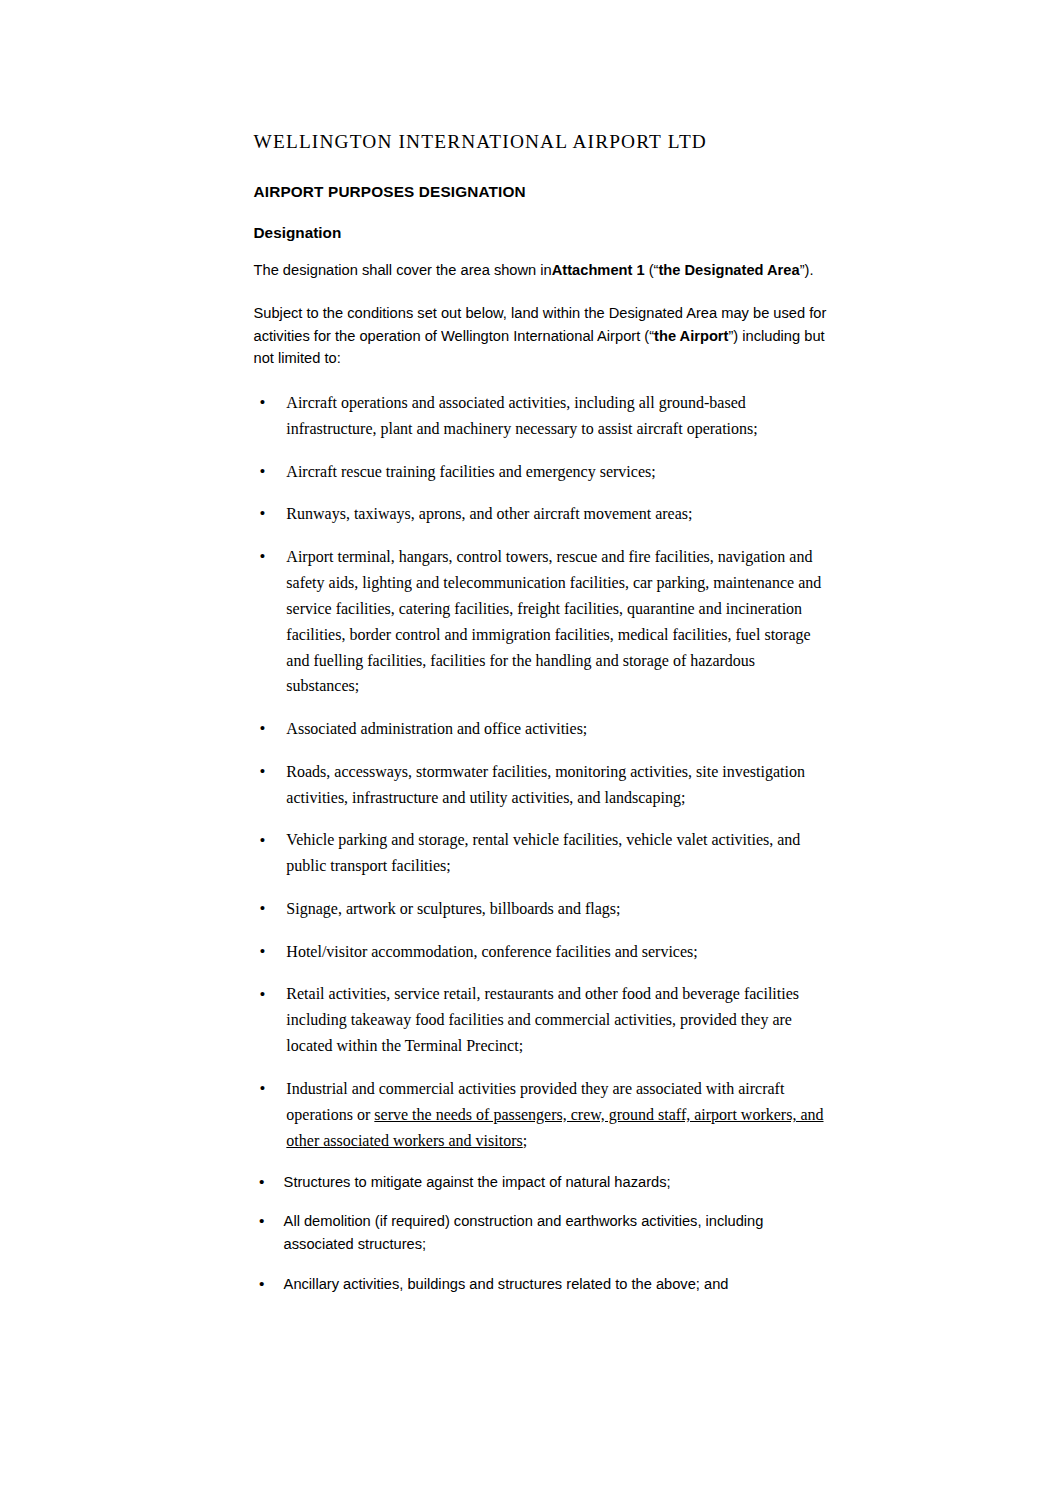WELLINGTON INTERNATIONAL AIRPORT LTD
AIRPORT PURPOSES DESIGNATION
Designation
The designation shall cover the area shown inAttachment 1 (“the Designated Area”).
Subject to the conditions set out below, land within the Designated Area may be used for activities for the operation of Wellington International Airport (“the Airport”) including but not limited to:
Aircraft operations and associated activities, including all ground-based infrastructure, plant and machinery necessary to assist aircraft operations;
Aircraft rescue training facilities and emergency services;
Runways, taxiways, aprons, and other aircraft movement areas;
Airport terminal, hangars, control towers, rescue and fire facilities, navigation and safety aids, lighting and telecommunication facilities, car parking, maintenance and service facilities, catering facilities, freight facilities, quarantine and incineration facilities, border control and immigration facilities, medical facilities, fuel storage and fuelling facilities, facilities for the handling and storage of hazardous substances;
Associated administration and office activities;
Roads, accessways, stormwater facilities, monitoring activities, site investigation activities, infrastructure and utility activities, and landscaping;
Vehicle parking and storage, rental vehicle facilities, vehicle valet activities, and public transport facilities;
Signage, artwork or sculptures, billboards and flags;
Hotel/visitor accommodation, conference facilities and services;
Retail activities, service retail, restaurants and other food and beverage facilities including takeaway food facilities and commercial activities, provided they are located within the Terminal Precinct;
Industrial and commercial activities provided they are associated with aircraft operations or serve the needs of passengers, crew, ground staff, airport workers, and other associated workers and visitors;
Structures to mitigate against the impact of natural hazards;
All demolition (if required) construction and earthworks activities, including associated structures;
Ancillary activities, buildings and structures related to the above; and